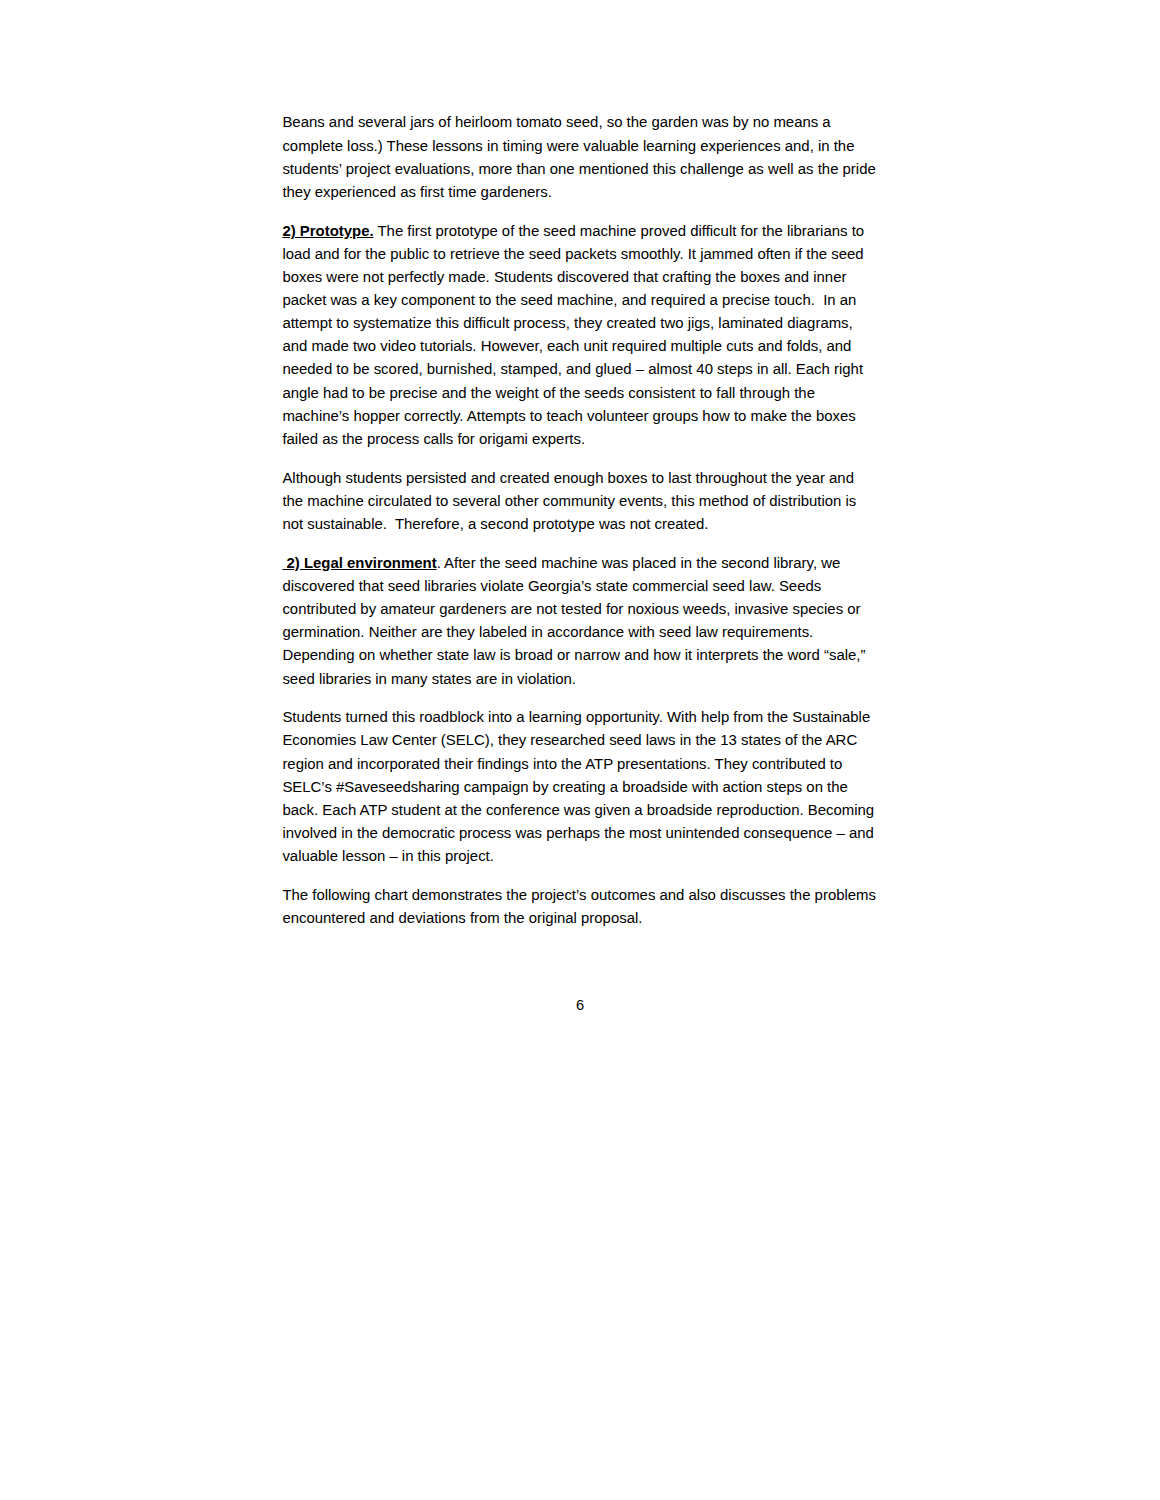Beans and several jars of heirloom tomato seed, so the garden was by no means a complete loss.) These lessons in timing were valuable learning experiences and, in the students’ project evaluations, more than one mentioned this challenge as well as the pride they experienced as first time gardeners.
2) Prototype. The first prototype of the seed machine proved difficult for the librarians to load and for the public to retrieve the seed packets smoothly. It jammed often if the seed boxes were not perfectly made. Students discovered that crafting the boxes and inner packet was a key component to the seed machine, and required a precise touch. In an attempt to systematize this difficult process, they created two jigs, laminated diagrams, and made two video tutorials. However, each unit required multiple cuts and folds, and needed to be scored, burnished, stamped, and glued – almost 40 steps in all. Each right angle had to be precise and the weight of the seeds consistent to fall through the machine’s hopper correctly. Attempts to teach volunteer groups how to make the boxes failed as the process calls for origami experts.
Although students persisted and created enough boxes to last throughout the year and the machine circulated to several other community events, this method of distribution is not sustainable. Therefore, a second prototype was not created.
2) Legal environment. After the seed machine was placed in the second library, we discovered that seed libraries violate Georgia’s state commercial seed law. Seeds contributed by amateur gardeners are not tested for noxious weeds, invasive species or germination. Neither are they labeled in accordance with seed law requirements. Depending on whether state law is broad or narrow and how it interprets the word “sale,” seed libraries in many states are in violation.
Students turned this roadblock into a learning opportunity. With help from the Sustainable Economies Law Center (SELC), they researched seed laws in the 13 states of the ARC region and incorporated their findings into the ATP presentations. They contributed to SELC’s #Saveseedsharing campaign by creating a broadside with action steps on the back. Each ATP student at the conference was given a broadside reproduction. Becoming involved in the democratic process was perhaps the most unintended consequence – and valuable lesson – in this project.
The following chart demonstrates the project’s outcomes and also discusses the problems encountered and deviations from the original proposal.
6